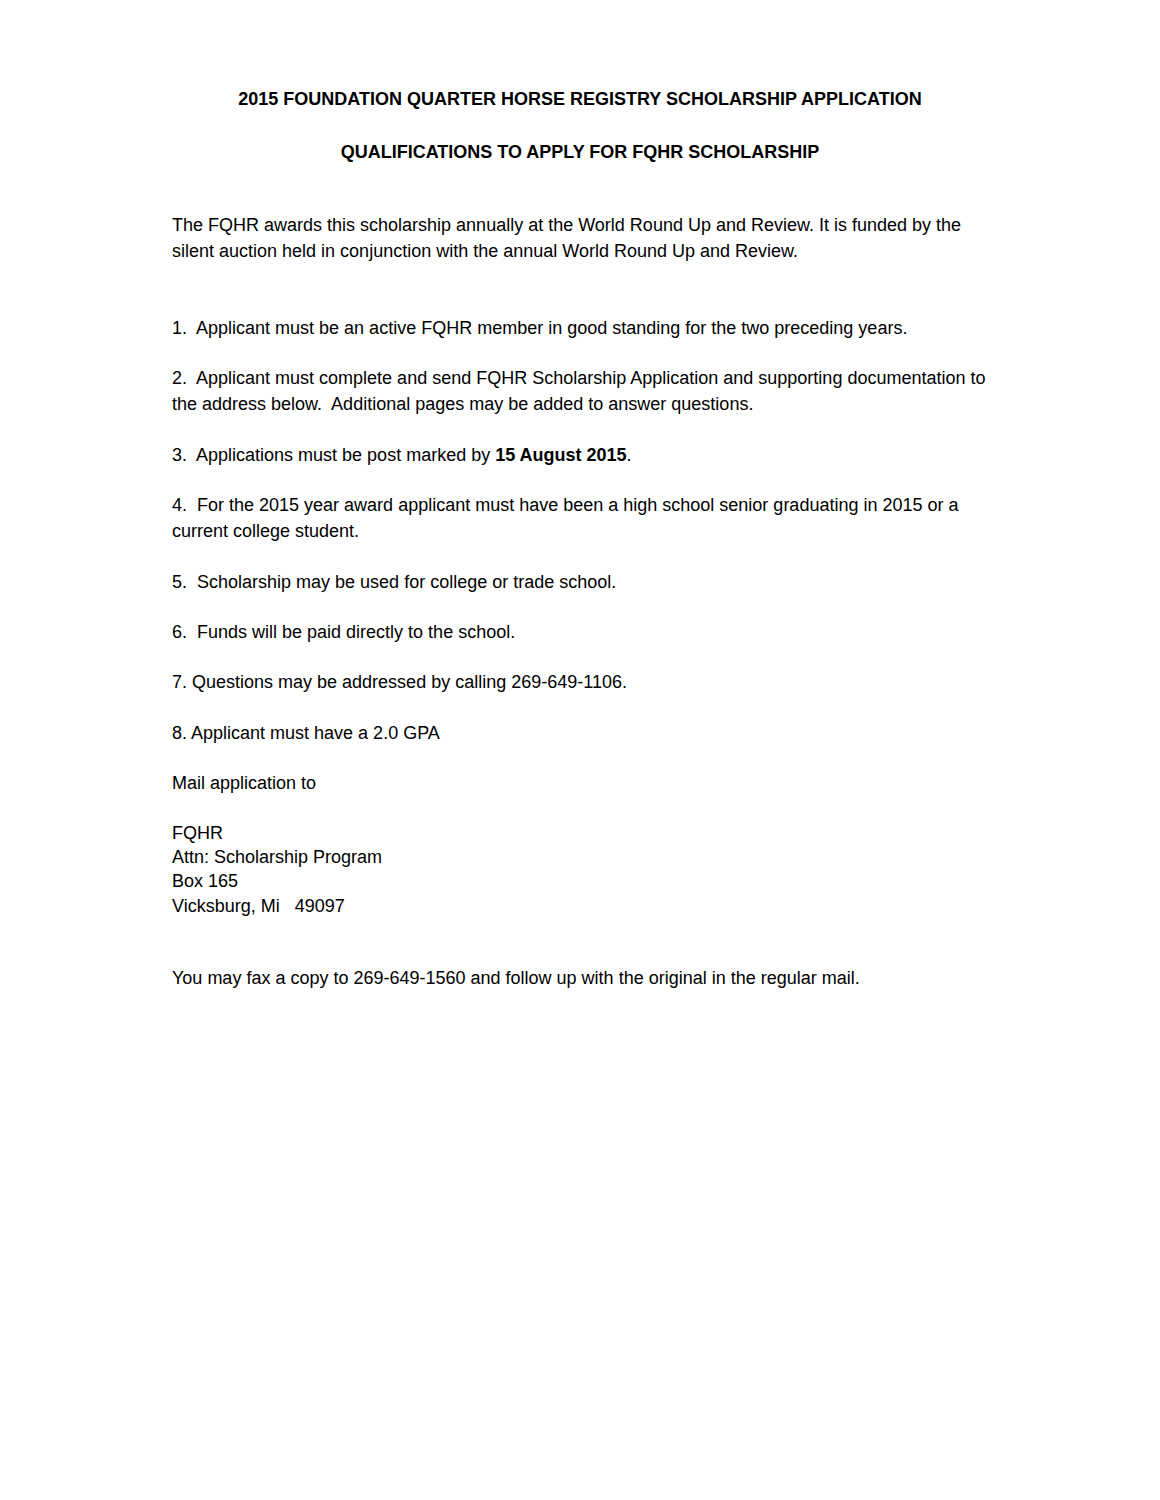2015 FOUNDATION QUARTER HORSE REGISTRY SCHOLARSHIP APPLICATION
QUALIFICATIONS TO APPLY FOR FQHR SCHOLARSHIP
The FQHR awards this scholarship annually at the World Round Up and Review. It is funded by the silent auction held in conjunction with the annual World Round Up and Review.
1. Applicant must be an active FQHR member in good standing for the two preceding years.
2. Applicant must complete and send FQHR Scholarship Application and supporting documentation to the address below. Additional pages may be added to answer questions.
3. Applications must be post marked by 15 August 2015.
4. For the 2015 year award applicant must have been a high school senior graduating in 2015 or a current college student.
5. Scholarship may be used for college or trade school.
6. Funds will be paid directly to the school.
7. Questions may be addressed by calling 269-649-1106.
8. Applicant must have a 2.0 GPA
Mail application to
FQHR
Attn: Scholarship Program
Box 165
Vicksburg, Mi 49097
You may fax a copy to 269-649-1560 and follow up with the original in the regular mail.